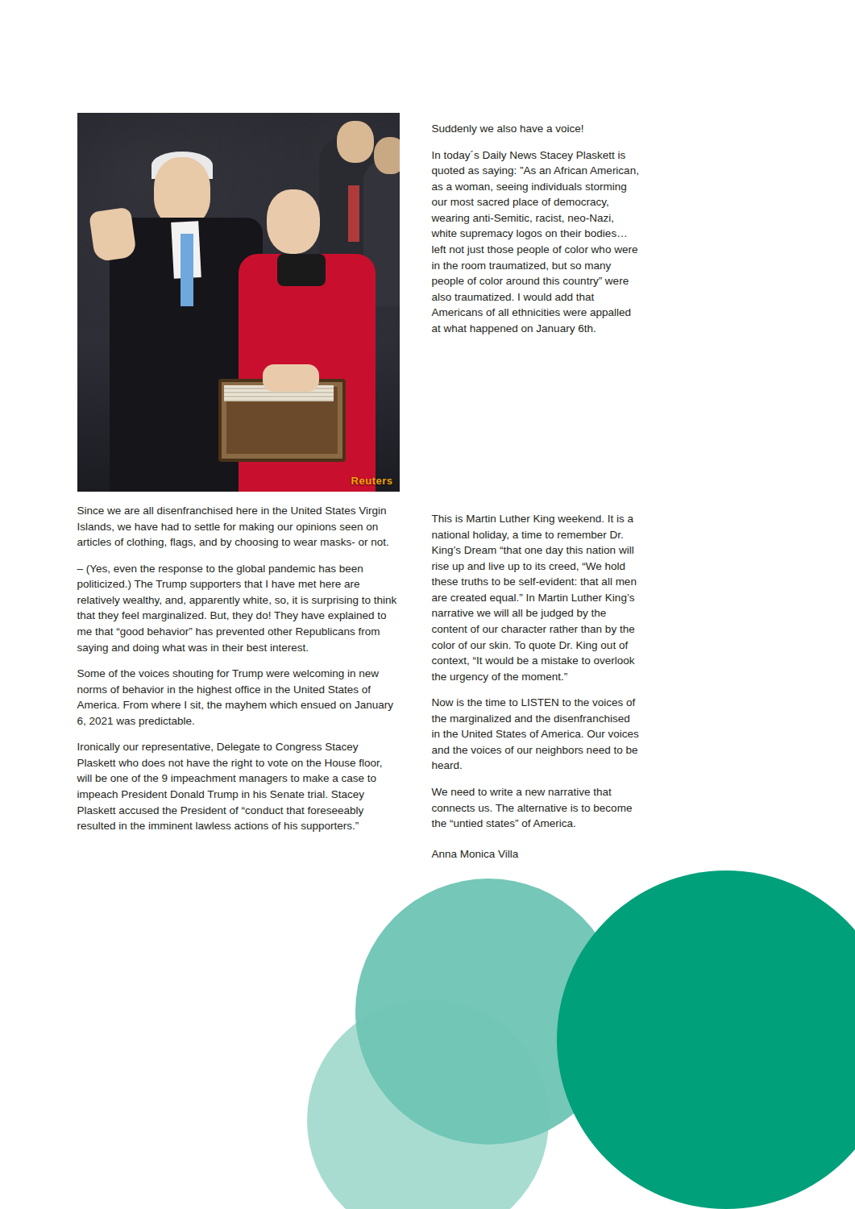Reuters
Suddenly we also have a voice!
In today´s Daily News Stacey Plaskett is quoted as saying: ”As an African American, as a woman, seeing individuals storming our most sacred place of democracy, wearing anti-Semitic, racist, neo-Nazi, white supremacy logos on their bodies… left not just those people of color who were in the room traumatized, but so many people of color around this country” were also traumatized. I would add that Americans of all ethnicities were appalled at what happened on January 6th.
Since we are all disenfranchised here in the United States Virgin Islands, we have had to settle for making our opinions seen on articles of clothing, flags, and by choosing to wear masks- or not.
– (Yes, even the response to the global pandemic has been politicized.) The Trump supporters that I have met here are relatively wealthy, and, apparently white, so, it is surprising to think that they feel marginalized. But, they do! They have explained to me that “good behavior” has prevented other Republicans from saying and doing what was in their best interest.
Some of the voices shouting for Trump were welcoming in new norms of behavior in the highest office in the United States of America. From where I sit, the mayhem which ensued on January 6, 2021 was predictable.
Ironically our representative, Delegate to Congress Stacey Plaskett who does not have the right to vote on the House floor, will be one of the 9 impeachment managers to make a case to impeach President Donald Trump in his Senate trial. Stacey Plaskett accused the President of “conduct that foreseeably resulted in the imminent lawless actions of his supporters.”
This is Martin Luther King weekend. It is a national holiday, a time to remember Dr. King’s Dream “that one day this nation will rise up and live up to its creed, “We hold these truths to be self-evident: that all men are created equal.” In Martin Luther King’s narrative we will all be judged by the content of our character rather than by the color of our skin. To quote Dr. King out of context, “It would be a mistake to overlook the urgency of the moment.”
Now is the time to LISTEN to the voices of the marginalized and the disenfranchised in the United States of America. Our voices and the voices of our neighbors need to be heard.
We need to write a new narrative that connects us. The alternative is to become the “untied states” of America.
Anna Monica Villa